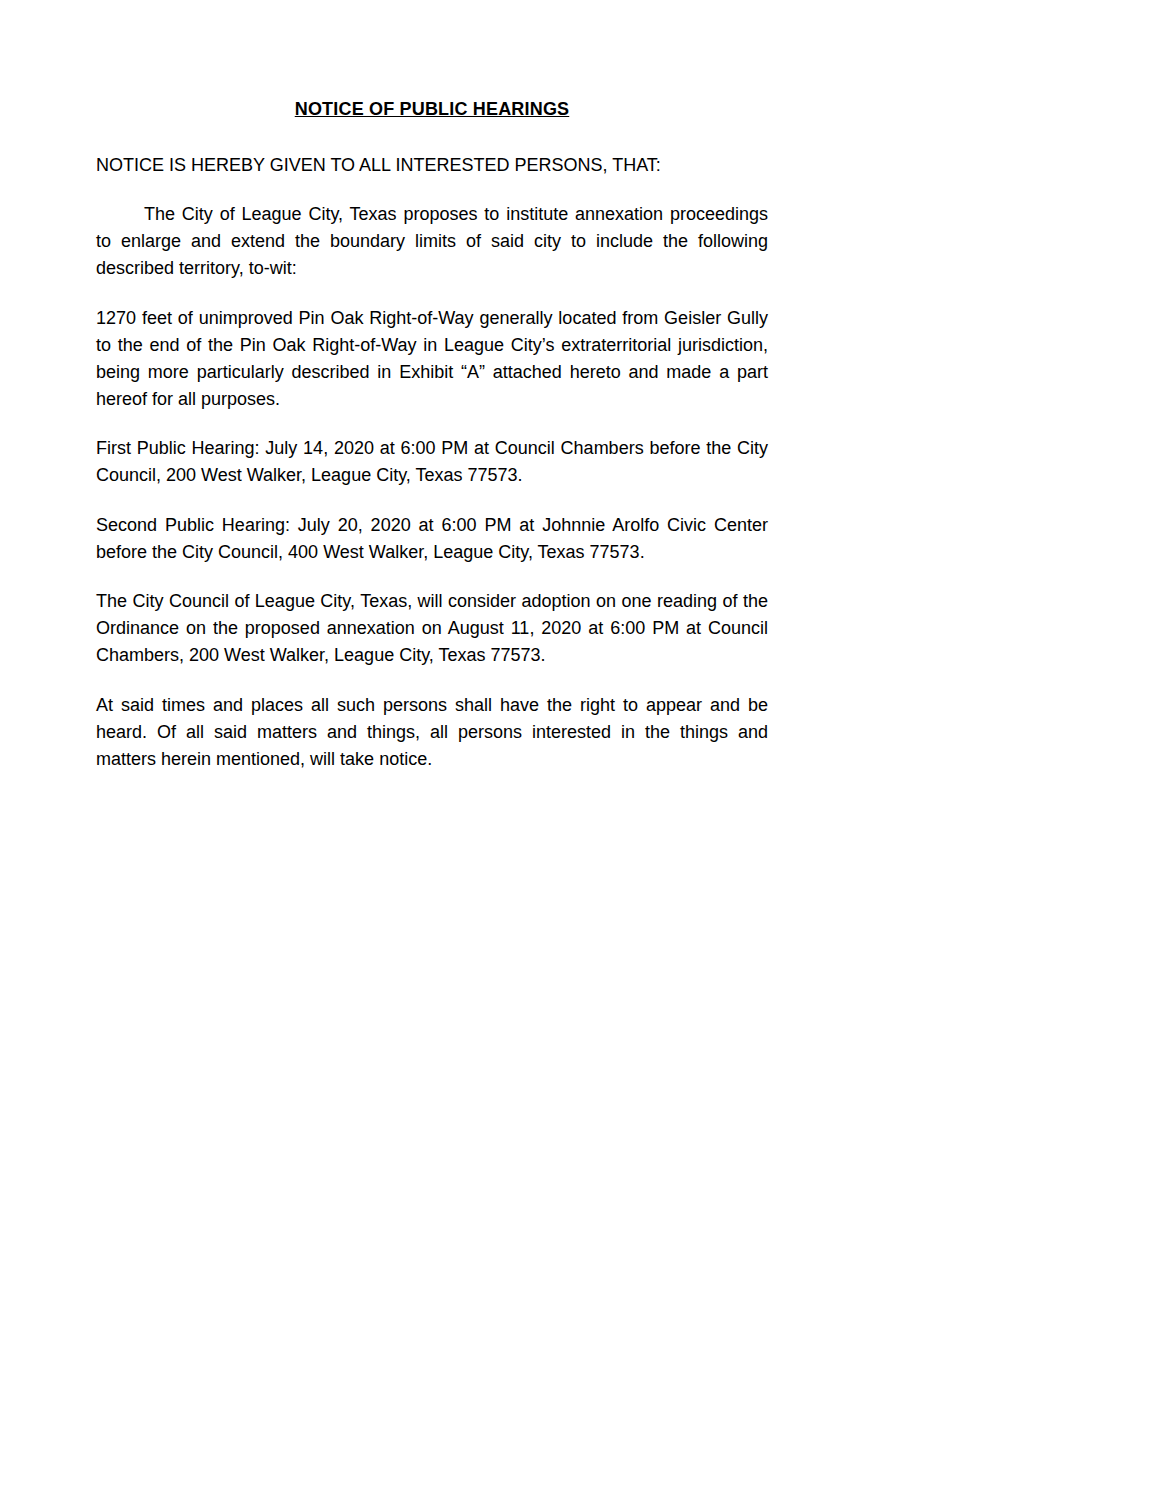NOTICE OF PUBLIC HEARINGS
NOTICE IS HEREBY GIVEN TO ALL INTERESTED PERSONS, THAT:
The City of League City, Texas proposes to institute annexation proceedings to enlarge and extend the boundary limits of said city to include the following described territory, to-wit:
1270 feet of unimproved Pin Oak Right-of-Way generally located from Geisler Gully to the end of the Pin Oak Right-of-Way in League City’s extraterritorial jurisdiction, being more particularly described in Exhibit “A” attached hereto and made a part hereof for all purposes.
First Public Hearing: July 14, 2020 at 6:00 PM at Council Chambers before the City Council, 200 West Walker, League City, Texas 77573.
Second Public Hearing: July 20, 2020 at 6:00 PM at Johnnie Arolfo Civic Center before the City Council, 400 West Walker, League City, Texas 77573.
The City Council of League City, Texas, will consider adoption on one reading of the Ordinance on the proposed annexation on August 11, 2020 at 6:00 PM at Council Chambers, 200 West Walker, League City, Texas 77573.
At said times and places all such persons shall have the right to appear and be heard. Of all said matters and things, all persons interested in the things and matters herein mentioned, will take notice.